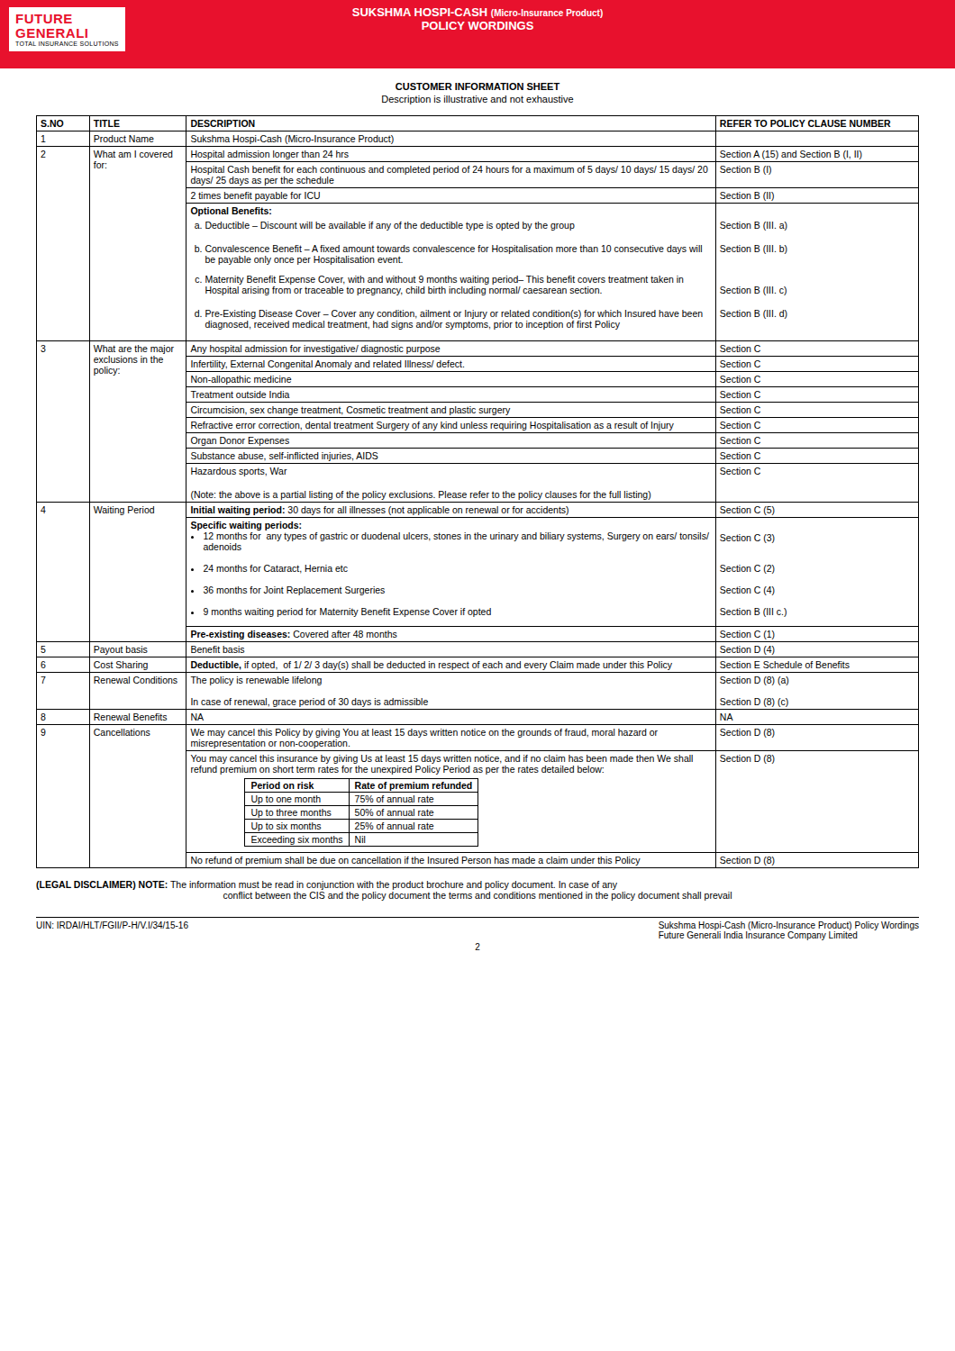FUTURE
GENERALI
TOTAL INSURANCE SOLUTIONS
SUKSHMA HOSPI-CASH (Micro-Insurance Product)
POLICY WORDINGS
CUSTOMER INFORMATION SHEET
Description is illustrative and not exhaustive
| S.NO | TITLE | DESCRIPTION | REFER TO POLICY CLAUSE NUMBER |
| --- | --- | --- | --- |
| 1 | Product Name | Sukshma Hospi-Cash (Micro-Insurance Product) | |
| 2 | What am I covered for: | Hospital admission longer than 24 hrs | Section A (15) and Section B (I, II) |
| Hospital Cash benefit for each continuous and completed period of 24 hours for a maximum of 5 days/ 10 days/ 15 days/ 20 days/ 25 days as per the schedule | Section B (I) |
| 2 times benefit payable for ICU | Section B (II) |
| Optional Benefits: | |
| Deductible – Discount will be available if any of the deductible type is opted by the group | Section B (III. a) |
| Convalescence Benefit – A fixed amount towards convalescence for Hospitalisation more than 10 consecutive days will be payable only once per Hospitalisation event. Maternity Benefit Expense Cover, with and without 9 months waiting period– This benefit covers treatment taken in Hospital arising from or traceable to pregnancy, child birth including normal/ caesarean section. | Section B (III. b) Section B (III. c) |
| Pre-Existing Disease Cover – Cover any condition, ailment or Injury or related condition(s) for which Insured have been diagnosed, received medical treatment, had signs and/or symptoms, prior to inception of first Policy | Section B (III. d) |
| 3 | What are the major exclusions in the policy: | Any hospital admission for investigative/ diagnostic purpose | Section C |
| Infertility, External Congenital Anomaly and related Illness/ defect. | Section C |
| Non-allopathic medicine | Section C |
| Treatment outside India | Section C |
| Circumcision, sex change treatment, Cosmetic treatment and plastic surgery | Section C |
| Refractive error correction, dental treatment Surgery of any kind unless requiring Hospitalisation as a result of Injury | Section C |
| Organ Donor Expenses | Section C |
| Substance abuse, self-inflicted injuries, AIDS | Section C |
| Hazardous sports, War (Note: the above is a partial listing of the policy exclusions. Please refer to the policy clauses for the full listing) | Section C |
| 4 | Waiting Period | Initial waiting period: 30 days for all illnesses (not applicable on renewal or for accidents) | Section C (5) |
| Specific waiting periods: 12 months for any types of gastric or duodenal ulcers, stones in the urinary and biliary systems, Surgery on ears/ tonsils/ adenoids | Section C (3) |
| 24 months for Cataract, Hernia etc | Section C (2) |
| 36 months for Joint Replacement Surgeries | Section C (4) |
| 9 months waiting period for Maternity Benefit Expense Cover if opted | Section B (III c.) |
| Pre-existing diseases: Covered after 48 months | Section C (1) |
| 5 | Payout basis | Benefit basis | Section D (4) |
| 6 | Cost Sharing | Deductible, if opted, of 1/ 2/ 3 day(s) shall be deducted in respect of each and every Claim made under this Policy | Section E Schedule of Benefits |
| 7 | Renewal Conditions | The policy is renewable lifelong In case of renewal, grace period of 30 days is admissible | Section D (8) (a) Section D (8) (c) |
| 8 | Renewal Benefits | NA | NA |
| 9 | Cancellations | We may cancel this Policy by giving You at least 15 days written notice on the grounds of fraud, moral hazard or misrepresentation or non-cooperation. | Section D (8) |
| You may cancel this insurance by giving Us at least 15 days written notice, and if no claim has been made then We shall refund premium on short term rates for the unexpired Policy Period as per the rates detailed below: / Period on risk / Rate of premium refunded / / --- / --- / / Up to one month / 75% of annual rate / / Up to three months / 50% of annual rate / / Up to six months / 25% of annual rate / / Exceeding six months / Nil / | Section D (8) |
| No refund of premium shall be due on cancellation if the Insured Person has made a claim under this Policy | Section D (8) |
(LEGAL DISCLAIMER) NOTE: The information must be read in conjunction with the product brochure and policy document. In case of any conflict between the CIS and the policy document the terms and conditions mentioned in the policy document shall prevail
UIN: IRDAI/HLT/FGII/P-H/V.I/34/15-16
Sukshma Hospi-Cash (Micro-Insurance Product) Policy Wordings
Future Generali India Insurance Company Limited
2